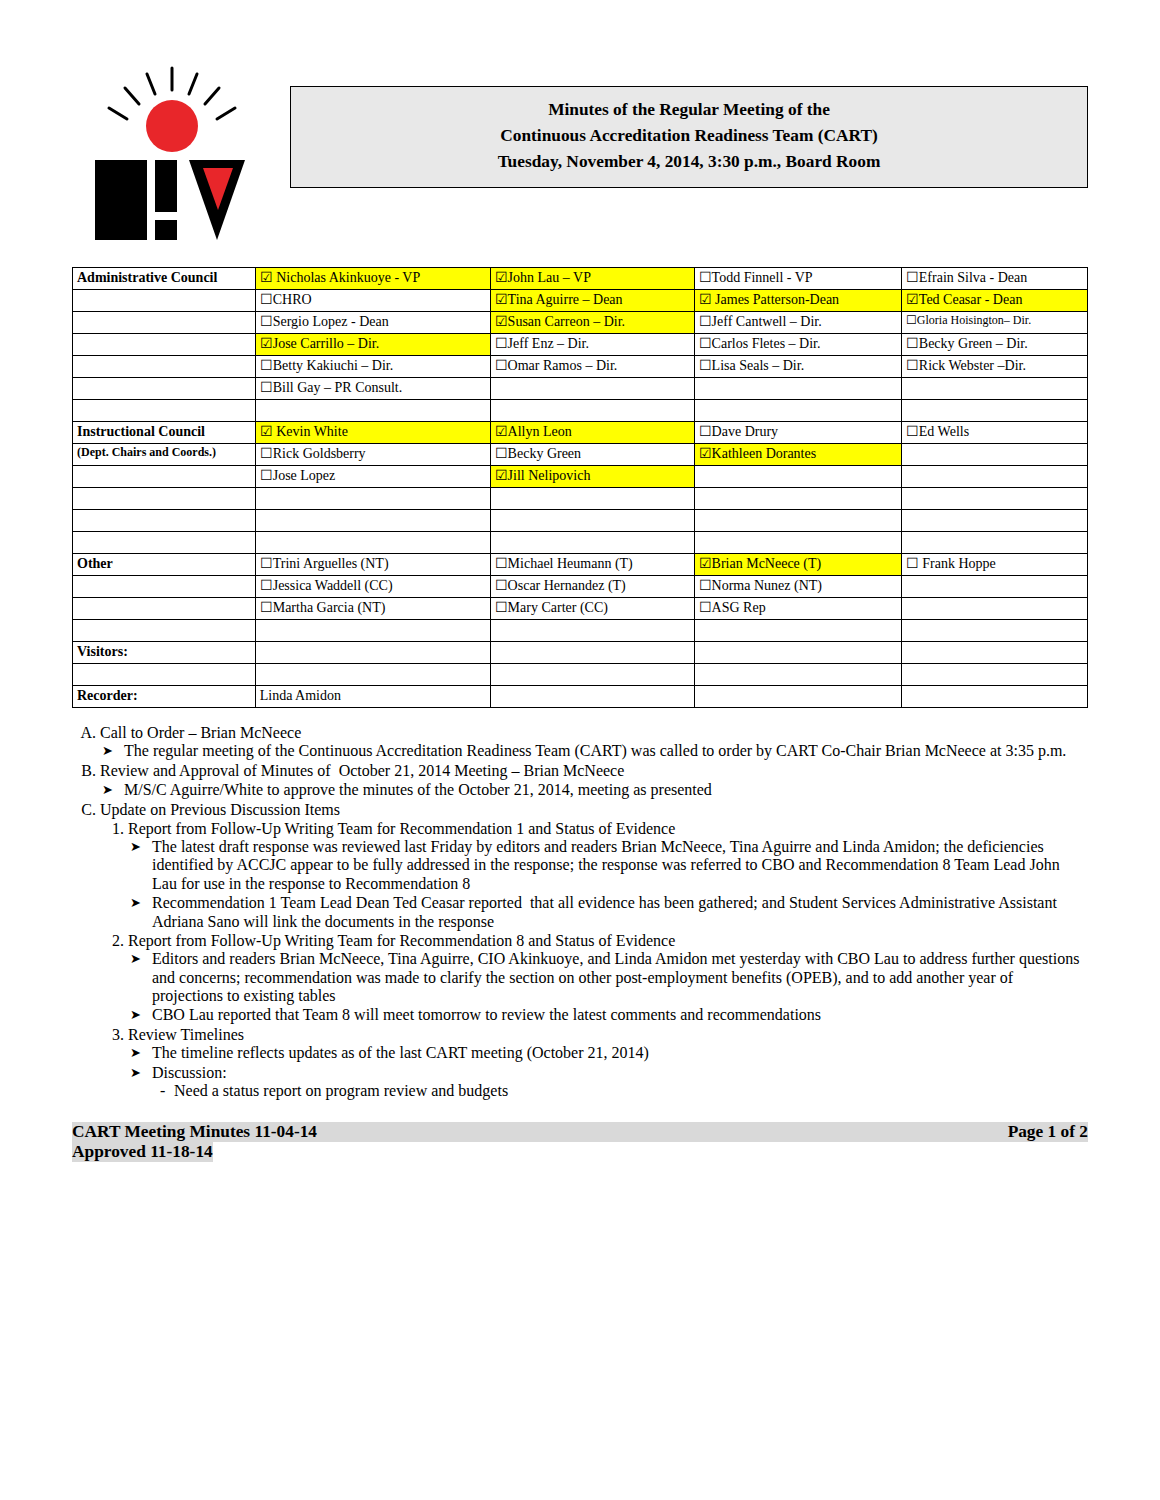Minutes of the Regular Meeting of the
Continuous Accreditation Readiness Team (CART)
Tuesday, November 4, 2014, 3:30 p.m., Board Room
| Administrative Council | ☑ Nicholas Akinkuoye - VP | ☑John Lau – VP | ☐Todd Finnell - VP | ☐Efrain Silva - Dean |
| | ☐CHRO | ☑Tina Aguirre – Dean | ☑ James Patterson-Dean | ☑Ted Ceasar - Dean |
| | ☐Sergio Lopez - Dean | ☑Susan Carreon – Dir. | ☐Jeff Cantwell – Dir. | ☐Gloria Hoisington– Dir. |
| | ☑Jose Carrillo – Dir. | ☐Jeff Enz – Dir. | ☐Carlos Fletes – Dir. | ☐Becky Green – Dir. |
| | ☐Betty Kakiuchi – Dir. | ☐Omar Ramos – Dir. | ☐Lisa Seals – Dir. | ☐Rick Webster –Dir. |
| | ☐Bill Gay – PR Consult. | | | |
| Instructional Council | ☑ Kevin White | ☑Allyn Leon | ☐Dave Drury | ☐Ed Wells |
| (Dept. Chairs and Coords.) | ☐Rick Goldsberry | ☐Becky Green | ☑Kathleen Dorantes | |
| | ☐Jose Lopez | ☑Jill Nelipovich | | |
| Other | ☐Trini Arguelles (NT) | ☐Michael Heumann (T) | ☑Brian McNeece (T) | ☐ Frank Hoppe |
| | ☐Jessica Waddell (CC) | ☐Oscar Hernandez (T) | ☐Norma Nunez (NT) | |
| | ☐Martha Garcia (NT) | ☐Mary Carter (CC) | ☐ASG Rep | |
| Visitors: | | | | |
| Recorder: | Linda Amidon | | | |
Call to Order – Brian McNeece
The regular meeting of the Continuous Accreditation Readiness Team (CART) was called to order by CART Co-Chair Brian McNeece at 3:35 p.m.
Review and Approval of Minutes of October 21, 2014 Meeting – Brian McNeece
M/S/C Aguirre/White to approve the minutes of the October 21, 2014, meeting as presented
Update on Previous Discussion Items
Report from Follow-Up Writing Team for Recommendation 1 and Status of Evidence
The latest draft response was reviewed last Friday by editors and readers Brian McNeece, Tina Aguirre and Linda Amidon; the deficiencies identified by ACCJC appear to be fully addressed in the response; the response was referred to CBO and Recommendation 8 Team Lead John Lau for use in the response to Recommendation 8
Recommendation 1 Team Lead Dean Ted Ceasar reported that all evidence has been gathered; and Student Services Administrative Assistant Adriana Sano will link the documents in the response
Report from Follow-Up Writing Team for Recommendation 8 and Status of Evidence
Editors and readers Brian McNeece, Tina Aguirre, CIO Akinkuoye, and Linda Amidon met yesterday with CBO Lau to address further questions and concerns; recommendation was made to clarify the section on other post-employment benefits (OPEB), and to add another year of projections to existing tables
CBO Lau reported that Team 8 will meet tomorrow to review the latest comments and recommendations
Review Timelines
The timeline reflects updates as of the last CART meeting (October 21, 2014)
Discussion:
Need a status report on program review and budgets
CART Meeting Minutes 11-04-14
Page 1 of 2
Approved 11-18-14